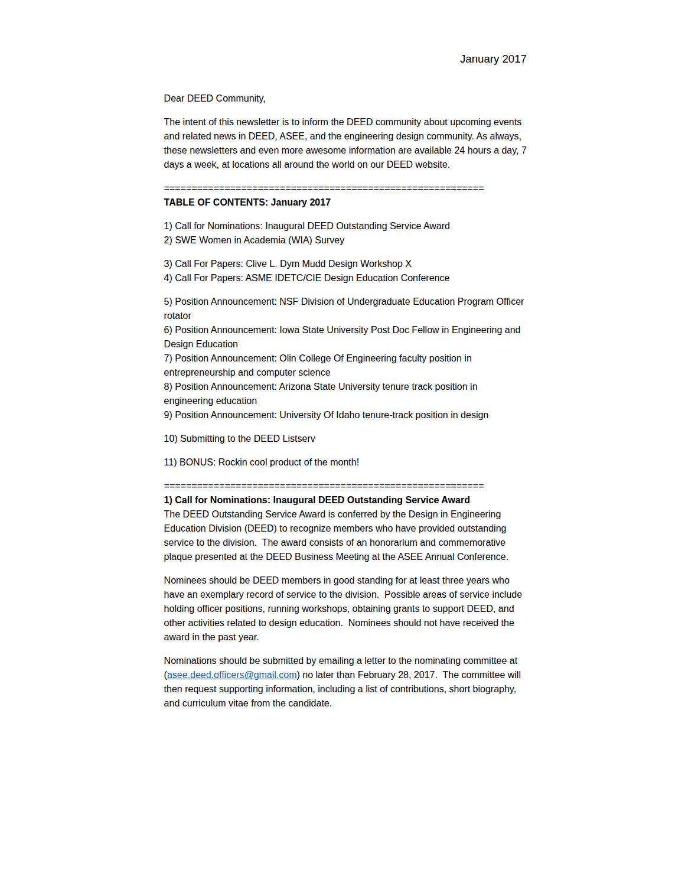January 2017
Dear DEED Community,
The intent of this newsletter is to inform the DEED community about upcoming events and related news in DEED, ASEE, and the engineering design community. As always, these newsletters and even more awesome information are available 24 hours a day, 7 days a week, at locations all around the world on our DEED website.
==========================================================
TABLE OF CONTENTS: January 2017
1) Call for Nominations: Inaugural DEED Outstanding Service Award
2) SWE Women in Academia (WIA) Survey
3) Call For Papers: Clive L. Dym Mudd Design Workshop X
4) Call For Papers: ASME IDETC/CIE Design Education Conference
5) Position Announcement: NSF Division of Undergraduate Education Program Officer rotator
6) Position Announcement: Iowa State University Post Doc Fellow in Engineering and Design Education
7) Position Announcement: Olin College Of Engineering faculty position in entrepreneurship and computer science
8) Position Announcement: Arizona State University tenure track position in engineering education
9) Position Announcement: University Of Idaho tenure-track position in design
10) Submitting to the DEED Listserv
11) BONUS: Rockin cool product of the month!
==========================================================
1) Call for Nominations: Inaugural DEED Outstanding Service Award
The DEED Outstanding Service Award is conferred by the Design in Engineering Education Division (DEED) to recognize members who have provided outstanding service to the division. The award consists of an honorarium and commemorative plaque presented at the DEED Business Meeting at the ASEE Annual Conference.
Nominees should be DEED members in good standing for at least three years who have an exemplary record of service to the division. Possible areas of service include holding officer positions, running workshops, obtaining grants to support DEED, and other activities related to design education. Nominees should not have received the award in the past year.
Nominations should be submitted by emailing a letter to the nominating committee at (asee.deed.officers@gmail.com) no later than February 28, 2017. The committee will then request supporting information, including a list of contributions, short biography, and curriculum vitae from the candidate.